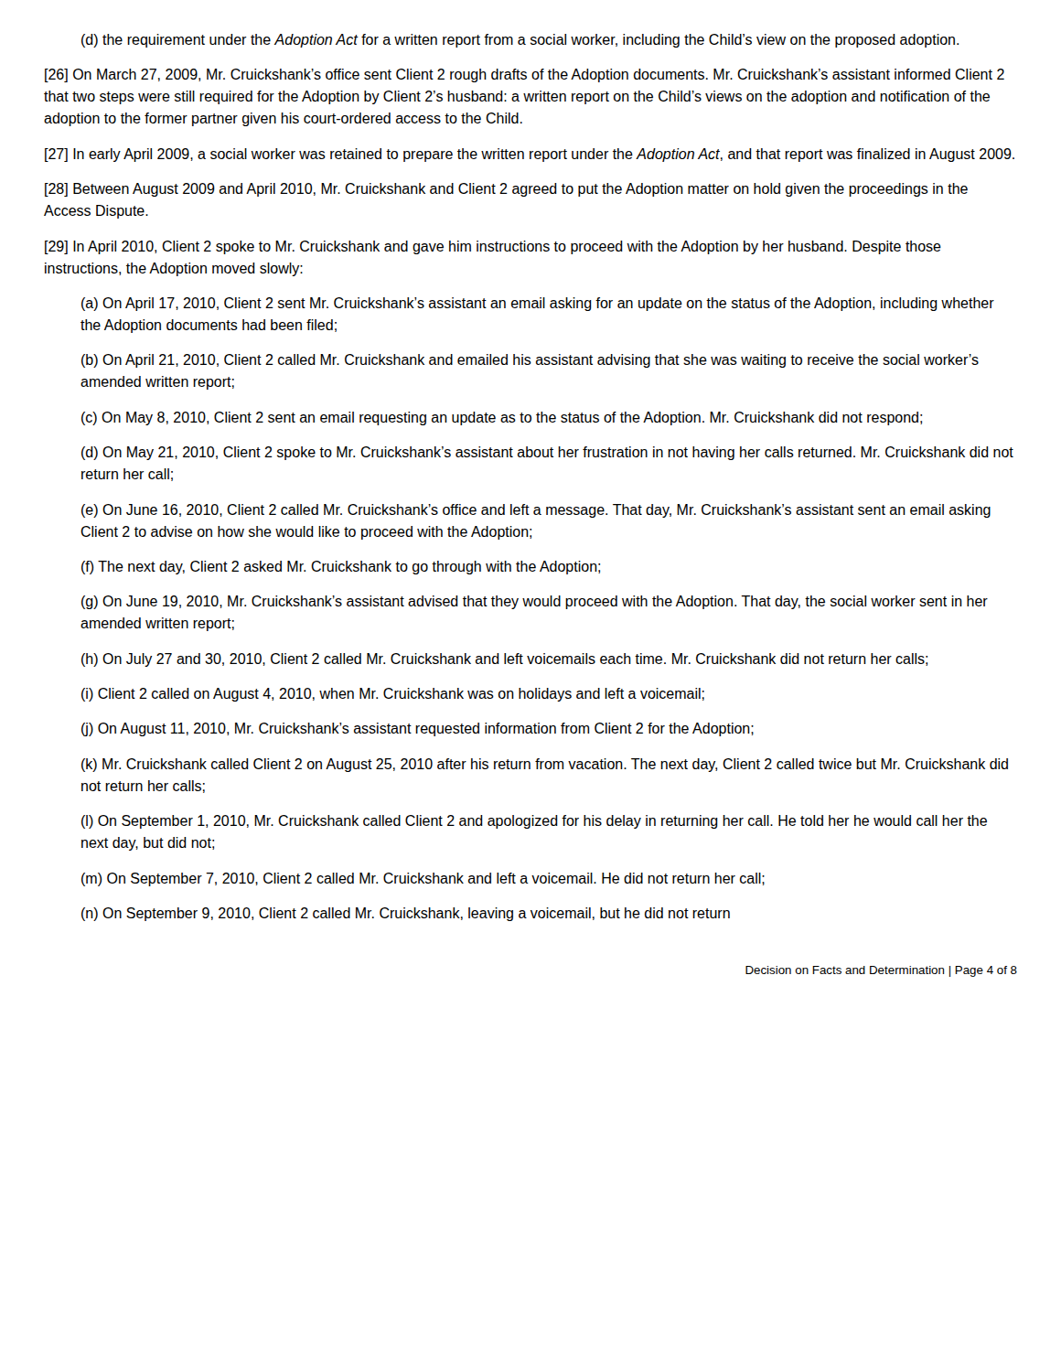(d) the requirement under the Adoption Act for a written report from a social worker, including the Child’s view on the proposed adoption.
[26] On March 27, 2009, Mr. Cruickshank’s office sent Client 2 rough drafts of the Adoption documents. Mr. Cruickshank’s assistant informed Client 2 that two steps were still required for the Adoption by Client 2’s husband: a written report on the Child’s views on the adoption and notification of the adoption to the former partner given his court-ordered access to the Child.
[27] In early April 2009, a social worker was retained to prepare the written report under the Adoption Act, and that report was finalized in August 2009.
[28] Between August 2009 and April 2010, Mr. Cruickshank and Client 2 agreed to put the Adoption matter on hold given the proceedings in the Access Dispute.
[29] In April 2010, Client 2 spoke to Mr. Cruickshank and gave him instructions to proceed with the Adoption by her husband. Despite those instructions, the Adoption moved slowly:
(a) On April 17, 2010, Client 2 sent Mr. Cruickshank’s assistant an email asking for an update on the status of the Adoption, including whether the Adoption documents had been filed;
(b) On April 21, 2010, Client 2 called Mr. Cruickshank and emailed his assistant advising that she was waiting to receive the social worker’s amended written report;
(c) On May 8, 2010, Client 2 sent an email requesting an update as to the status of the Adoption. Mr. Cruickshank did not respond;
(d) On May 21, 2010, Client 2 spoke to Mr. Cruickshank’s assistant about her frustration in not having her calls returned. Mr. Cruickshank did not return her call;
(e) On June 16, 2010, Client 2 called Mr. Cruickshank’s office and left a message. That day, Mr. Cruickshank’s assistant sent an email asking Client 2 to advise on how she would like to proceed with the Adoption;
(f) The next day, Client 2 asked Mr. Cruickshank to go through with the Adoption;
(g) On June 19, 2010, Mr. Cruickshank’s assistant advised that they would proceed with the Adoption. That day, the social worker sent in her amended written report;
(h) On July 27 and 30, 2010, Client 2 called Mr. Cruickshank and left voicemails each time. Mr. Cruickshank did not return her calls;
(i) Client 2 called on August 4, 2010, when Mr. Cruickshank was on holidays and left a voicemail;
(j) On August 11, 2010, Mr. Cruickshank’s assistant requested information from Client 2 for the Adoption;
(k) Mr. Cruickshank called Client 2 on August 25, 2010 after his return from vacation. The next day, Client 2 called twice but Mr. Cruickshank did not return her calls;
(l) On September 1, 2010, Mr. Cruickshank called Client 2 and apologized for his delay in returning her call. He told her he would call her the next day, but did not;
(m) On September 7, 2010, Client 2 called Mr. Cruickshank and left a voicemail. He did not return her call;
(n) On September 9, 2010, Client 2 called Mr. Cruickshank, leaving a voicemail, but he did not return
Decision on Facts and Determination | Page 4 of 8